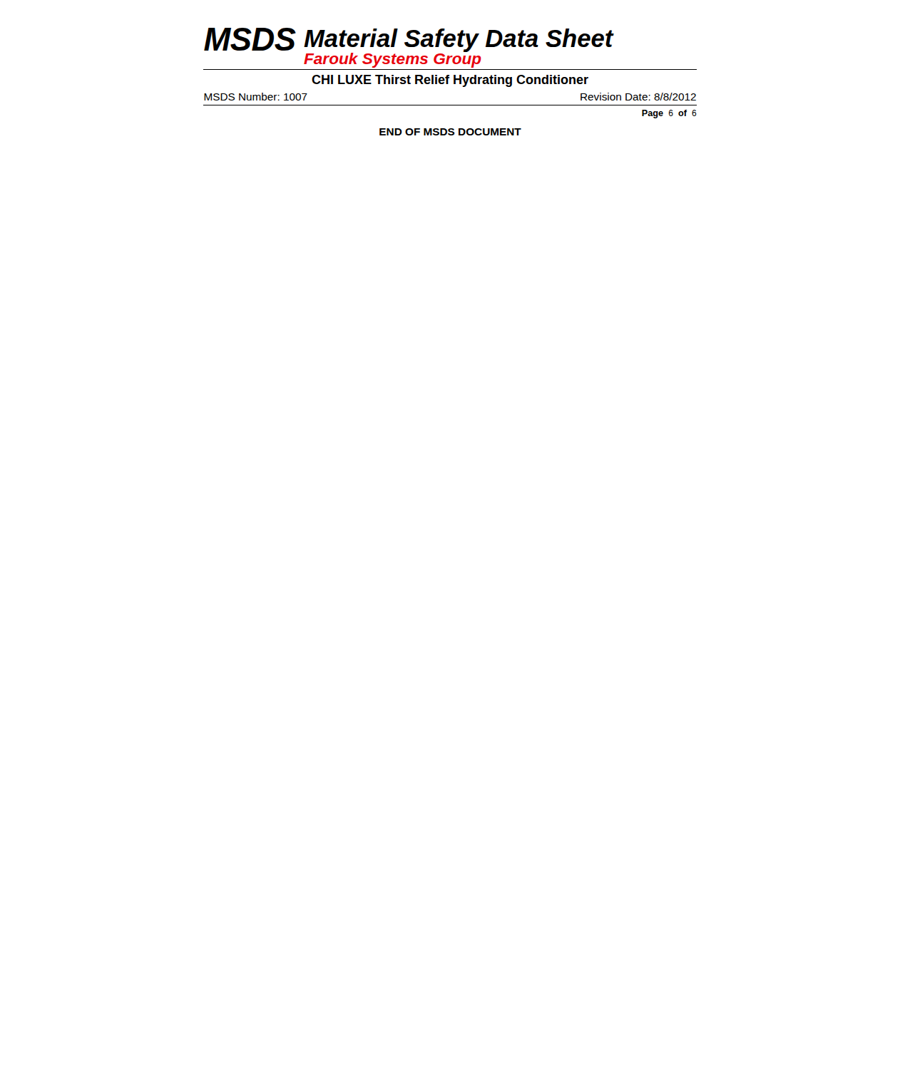MSDS
Material Safety Data Sheet
Farouk Systems Group
CHI LUXE Thirst Relief Hydrating Conditioner
MSDS Number: 1007 Revision Date: 8/8/2012
Page 6 of 6
END OF MSDS DOCUMENT